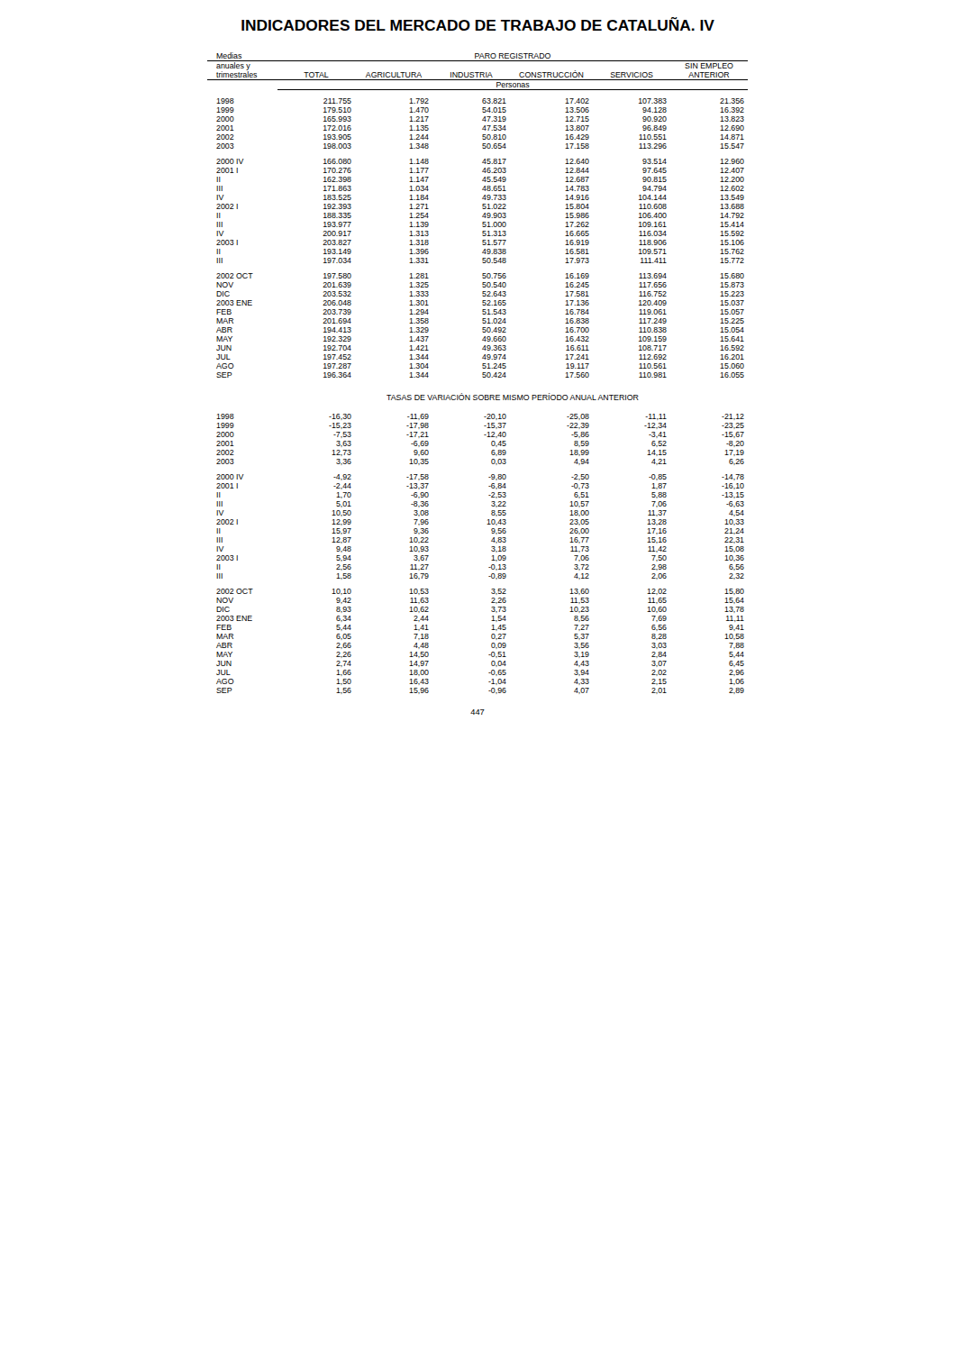INDICADORES DEL MERCADO DE TRABAJO DE CATALUÑA. IV
| Medias | PARO REGISTRADO |
| --- | --- |
| anuales y | | | | | | SIN EMPLEO |
| trimestrales | TOTAL | AGRICULTURA | INDUSTRIA | CONSTRUCCIÓN | SERVICIOS | ANTERIOR |
| | Personas |
| 1998 | 211.755 | 1.792 | 63.821 | 17.402 | 107.383 | 21.356 |
| 1999 | 179.510 | 1.470 | 54.015 | 13.506 | 94.128 | 16.392 |
| 2000 | 165.993 | 1.217 | 47.319 | 12.715 | 90.920 | 13.823 |
| 2001 | 172.016 | 1.135 | 47.534 | 13.807 | 96.849 | 12.690 |
| 2002 | 193.905 | 1.244 | 50.810 | 16.429 | 110.551 | 14.871 |
| 2003 | 198.003 | 1.348 | 50.654 | 17.158 | 113.296 | 15.547 |
| 2000 IV | 166.080 | 1.148 | 45.817 | 12.640 | 93.514 | 12.960 |
| 2001 I | 170.276 | 1.177 | 46.203 | 12.844 | 97.645 | 12.407 |
| II | 162.398 | 1.147 | 45.549 | 12.687 | 90.815 | 12.200 |
| III | 171.863 | 1.034 | 48.651 | 14.783 | 94.794 | 12.602 |
| IV | 183.525 | 1.184 | 49.733 | 14.916 | 104.144 | 13.549 |
| 2002 I | 192.393 | 1.271 | 51.022 | 15.804 | 110.608 | 13.688 |
| II | 188.335 | 1.254 | 49.903 | 15.986 | 106.400 | 14.792 |
| III | 193.977 | 1.139 | 51.000 | 17.262 | 109.161 | 15.414 |
| IV | 200.917 | 1.313 | 51.313 | 16.665 | 116.034 | 15.592 |
| 2003 I | 203.827 | 1.318 | 51.577 | 16.919 | 118.906 | 15.106 |
| II | 193.149 | 1.396 | 49.838 | 16.581 | 109.571 | 15.762 |
| III | 197.034 | 1.331 | 50.548 | 17.973 | 111.411 | 15.772 |
| 2002 OCT | 197.580 | 1.281 | 50.756 | 16.169 | 113.694 | 15.680 |
| NOV | 201.639 | 1.325 | 50.540 | 16.245 | 117.656 | 15.873 |
| DIC | 203.532 | 1.333 | 52.643 | 17.581 | 116.752 | 15.223 |
| 2003 ENE | 206.048 | 1.301 | 52.165 | 17.136 | 120.409 | 15.037 |
| FEB | 203.739 | 1.294 | 51.543 | 16.784 | 119.061 | 15.057 |
| MAR | 201.694 | 1.358 | 51.024 | 16.838 | 117.249 | 15.225 |
| ABR | 194.413 | 1.329 | 50.492 | 16.700 | 110.838 | 15.054 |
| MAY | 192.329 | 1.437 | 49.660 | 16.432 | 109.159 | 15.641 |
| JUN | 192.704 | 1.421 | 49.363 | 16.611 | 108.717 | 16.592 |
| JUL | 197.452 | 1.344 | 49.974 | 17.241 | 112.692 | 16.201 |
| AGO | 197.287 | 1.304 | 51.245 | 19.117 | 110.561 | 15.060 |
| SEP | 196.364 | 1.344 | 50.424 | 17.560 | 110.981 | 16.055 |
| | TASAS DE VARIACIÓN SOBRE MISMO PERÍODO ANUAL ANTERIOR |
| 1998 | -16,30 | -11,69 | -20,10 | -25,08 | -11,11 | -21,12 |
| 1999 | -15,23 | -17,98 | -15,37 | -22,39 | -12,34 | -23,25 |
| 2000 | -7,53 | -17,21 | -12,40 | -5,86 | -3,41 | -15,67 |
| 2001 | 3,63 | -6,69 | 0,45 | 8,59 | 6,52 | -8,20 |
| 2002 | 12,73 | 9,60 | 6,89 | 18,99 | 14,15 | 17,19 |
| 2003 | 3,36 | 10,35 | 0,03 | 4,94 | 4,21 | 6,26 |
| 2000 IV | -4,92 | -17,58 | -9,80 | -2,50 | -0,85 | -14,78 |
| 2001 I | -2,44 | -13,37 | -6,84 | -0,73 | 1,87 | -16,10 |
| II | 1,70 | -6,90 | -2,53 | 6,51 | 5,88 | -13,15 |
| III | 5,01 | -8,36 | 3,22 | 10,57 | 7,06 | -6,63 |
| IV | 10,50 | 3,08 | 8,55 | 18,00 | 11,37 | 4,54 |
| 2002 I | 12,99 | 7,96 | 10,43 | 23,05 | 13,28 | 10,33 |
| II | 15,97 | 9,36 | 9,56 | 26,00 | 17,16 | 21,24 |
| III | 12,87 | 10,22 | 4,83 | 16,77 | 15,16 | 22,31 |
| IV | 9,48 | 10,93 | 3,18 | 11,73 | 11,42 | 15,08 |
| 2003 I | 5,94 | 3,67 | 1,09 | 7,06 | 7,50 | 10,36 |
| II | 2,56 | 11,27 | -0,13 | 3,72 | 2,98 | 6,56 |
| III | 1,58 | 16,79 | -0,89 | 4,12 | 2,06 | 2,32 |
| 2002 OCT | 10,10 | 10,53 | 3,52 | 13,60 | 12,02 | 15,80 |
| NOV | 9,42 | 11,63 | 2,26 | 11,53 | 11,65 | 15,64 |
| DIC | 8,93 | 10,62 | 3,73 | 10,23 | 10,60 | 13,78 |
| 2003 ENE | 6,34 | 2,44 | 1,54 | 8,56 | 7,69 | 11,11 |
| FEB | 5,44 | 1,41 | 1,45 | 7,27 | 6,56 | 9,41 |
| MAR | 6,05 | 7,18 | 0,27 | 5,37 | 8,28 | 10,58 |
| ABR | 2,66 | 4,48 | 0,09 | 3,56 | 3,03 | 7,88 |
| MAY | 2,26 | 14,50 | -0,51 | 3,19 | 2,84 | 5,44 |
| JUN | 2,74 | 14,97 | 0,04 | 4,43 | 3,07 | 6,45 |
| JUL | 1,66 | 18,00 | -0,65 | 3,94 | 2,02 | 2,96 |
| AGO | 1,50 | 16,43 | -1,04 | 4,33 | 2,15 | 1,06 |
| SEP | 1,56 | 15,96 | -0,96 | 4,07 | 2,01 | 2,89 |
447